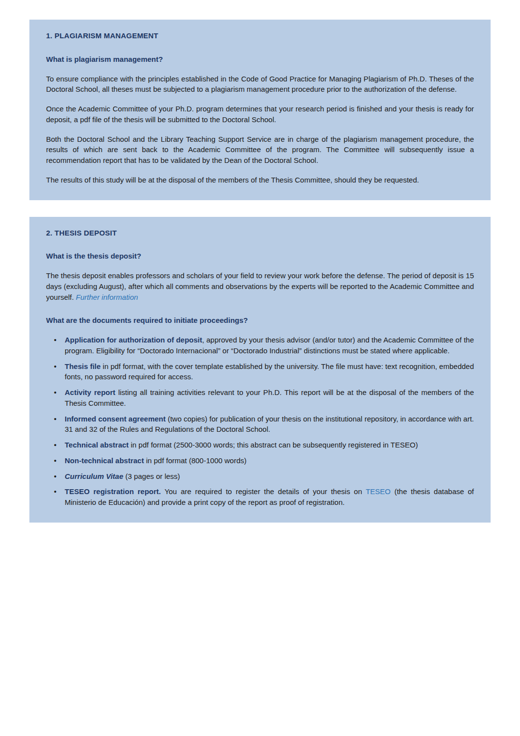1. PLAGIARISM MANAGEMENT
What is plagiarism management?
To ensure compliance with the principles established in the Code of Good Practice for Managing Plagiarism of Ph.D. Theses of the Doctoral School, all theses must be subjected to a plagiarism management procedure prior to the authorization of the defense.
Once the Academic Committee of your Ph.D. program determines that your research period is finished and your thesis is ready for deposit, a pdf file of the thesis will be submitted to the Doctoral School.
Both the Doctoral School and the Library Teaching Support Service are in charge of the plagiarism management procedure, the results of which are sent back to the Academic Committee of the program. The Committee will subsequently issue a recommendation report that has to be validated by the Dean of the Doctoral School.
The results of this study will be at the disposal of the members of the Thesis Committee, should they be requested.
2. THESIS DEPOSIT
What is the thesis deposit?
The thesis deposit enables professors and scholars of your field to review your work before the defense. The period of deposit is 15 days (excluding August), after which all comments and observations by the experts will be reported to the Academic Committee and yourself. Further information
What are the documents required to initiate proceedings?
Application for authorization of deposit, approved by your thesis advisor (and/or tutor) and the Academic Committee of the program. Eligibility for “Doctorado Internacional” or “Doctorado Industrial” distinctions must be stated where applicable.
Thesis file in pdf format, with the cover template established by the university. The file must have: text recognition, embedded fonts, no password required for access.
Activity report listing all training activities relevant to your Ph.D. This report will be at the disposal of the members of the Thesis Committee.
Informed consent agreement (two copies) for publication of your thesis on the institutional repository, in accordance with art. 31 and 32 of the Rules and Regulations of the Doctoral School.
Technical abstract in pdf format (2500-3000 words; this abstract can be subsequently registered in TESEO)
Non-technical abstract in pdf format (800-1000 words)
Curriculum Vitae (3 pages or less)
TESEO registration report. You are required to register the details of your thesis on TESEO (the thesis database of Ministerio de Educación) and provide a print copy of the report as proof of registration.